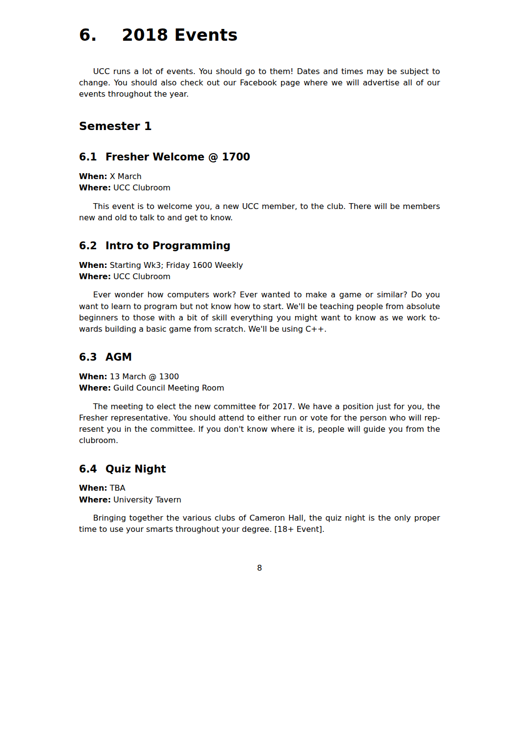6. 2018 Events
UCC runs a lot of events. You should go to them! Dates and times may be subject to change. You should also check out our Facebook page where we will advertise all of our events throughout the year.
Semester 1
6.1 Fresher Welcome @ 1700
When: X March
Where: UCC Clubroom
This event is to welcome you, a new UCC member, to the club. There will be members new and old to talk to and get to know.
6.2 Intro to Programming
When: Starting Wk3; Friday 1600 Weekly
Where: UCC Clubroom
Ever wonder how computers work? Ever wanted to make a game or similar? Do you want to learn to program but not know how to start. We'll be teaching people from absolute beginners to those with a bit of skill everything you might want to know as we work towards building a basic game from scratch. We'll be using C++.
6.3 AGM
When: 13 March @ 1300
Where: Guild Council Meeting Room
The meeting to elect the new committee for 2017. We have a position just for you, the Fresher representative. You should attend to either run or vote for the person who will represent you in the committee. If you don't know where it is, people will guide you from the clubroom.
6.4 Quiz Night
When: TBA
Where: University Tavern
Bringing together the various clubs of Cameron Hall, the quiz night is the only proper time to use your smarts throughout your degree. [18+ Event].
8